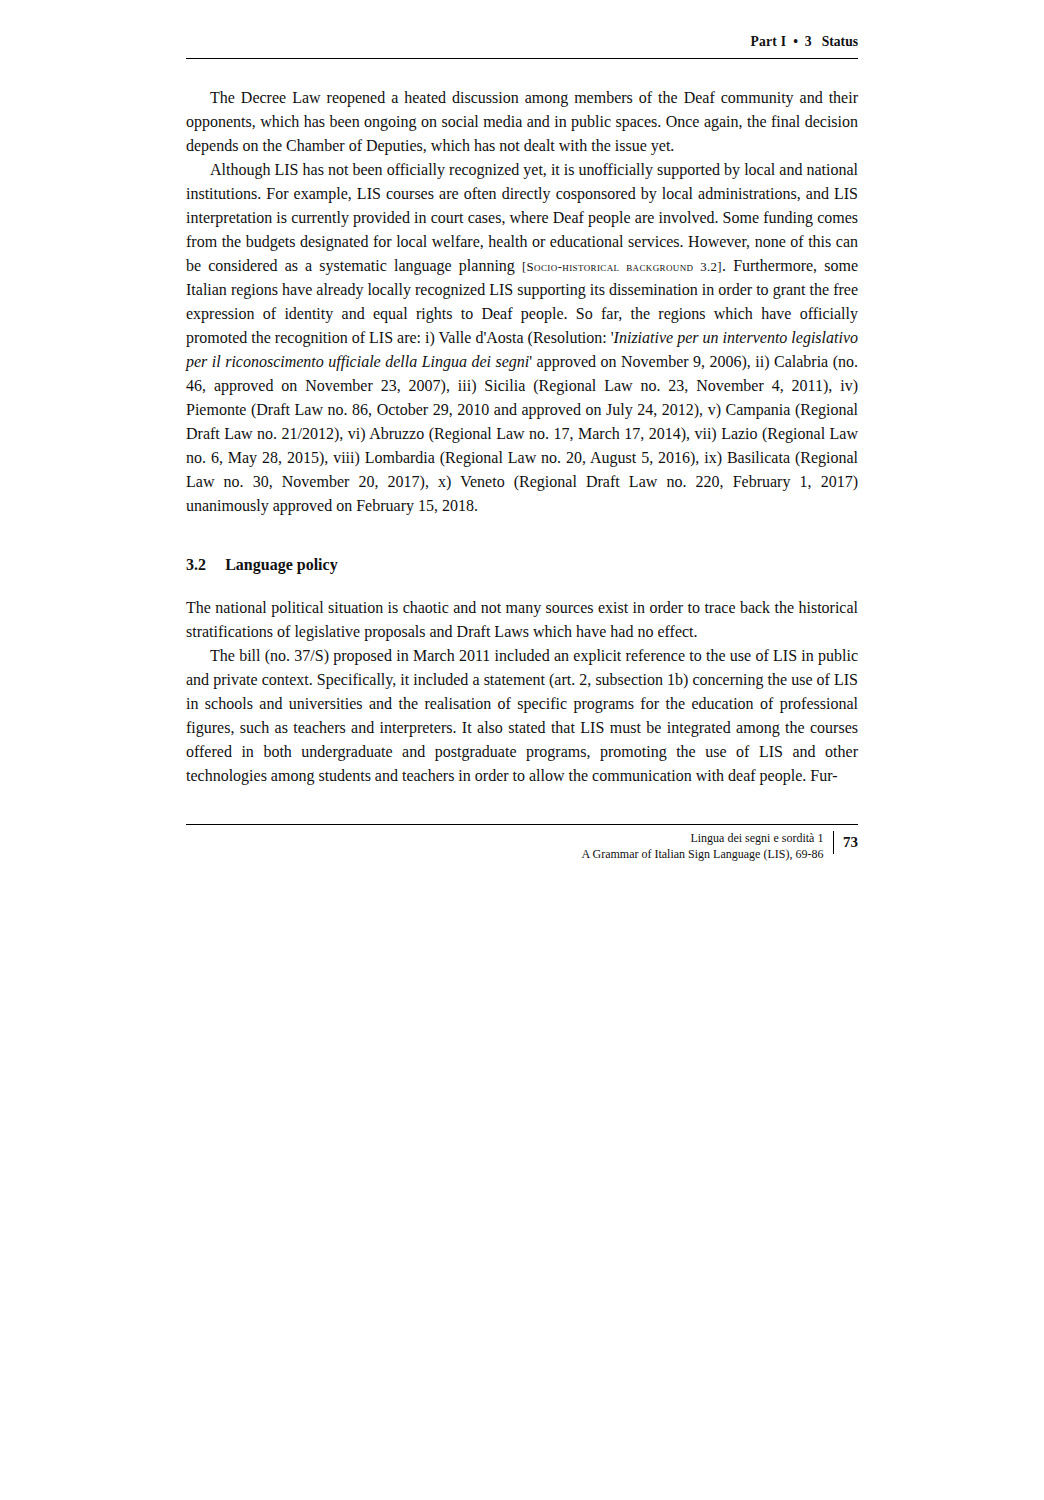Part I • 3 Status
The Decree Law reopened a heated discussion among members of the Deaf community and their opponents, which has been ongoing on social media and in public spaces. Once again, the final decision depends on the Chamber of Deputies, which has not dealt with the issue yet.
Although LIS has not been officially recognized yet, it is unofficially supported by local and national institutions. For example, LIS courses are often directly cosponsored by local administrations, and LIS interpretation is currently provided in court cases, where Deaf people are involved. Some funding comes from the budgets designated for local welfare, health or educational services. However, none of this can be considered as a systematic language planning [Socio-historical background 3.2]. Furthermore, some Italian regions have already locally recognized LIS supporting its dissemination in order to grant the free expression of identity and equal rights to Deaf people. So far, the regions which have officially promoted the recognition of LIS are: i) Valle d'Aosta (Resolution: 'Iniziative per un intervento legislativo per il riconoscimento ufficiale della Lingua dei segni' approved on November 9, 2006), ii) Calabria (no. 46, approved on November 23, 2007), iii) Sicilia (Regional Law no. 23, November 4, 2011), iv) Piemonte (Draft Law no. 86, October 29, 2010 and approved on July 24, 2012), v) Campania (Regional Draft Law no. 21/2012), vi) Abruzzo (Regional Law no. 17, March 17, 2014), vii) Lazio (Regional Law no. 6, May 28, 2015), viii) Lombardia (Regional Law no. 20, August 5, 2016), ix) Basilicata (Regional Law no. 30, November 20, 2017), x) Veneto (Regional Draft Law no. 220, February 1, 2017) unanimously approved on February 15, 2018.
3.2 Language policy
The national political situation is chaotic and not many sources exist in order to trace back the historical stratifications of legislative proposals and Draft Laws which have had no effect.
The bill (no. 37/S) proposed in March 2011 included an explicit reference to the use of LIS in public and private context. Specifically, it included a statement (art. 2, subsection 1b) concerning the use of LIS in schools and universities and the realisation of specific programs for the education of professional figures, such as teachers and interpreters. It also stated that LIS must be integrated among the courses offered in both undergraduate and postgraduate programs, promoting the use of LIS and other technologies among students and teachers in order to allow the communication with deaf people. Fur-
Lingua dei segni e sordità 1
A Grammar of Italian Sign Language (LIS), 69-86
73